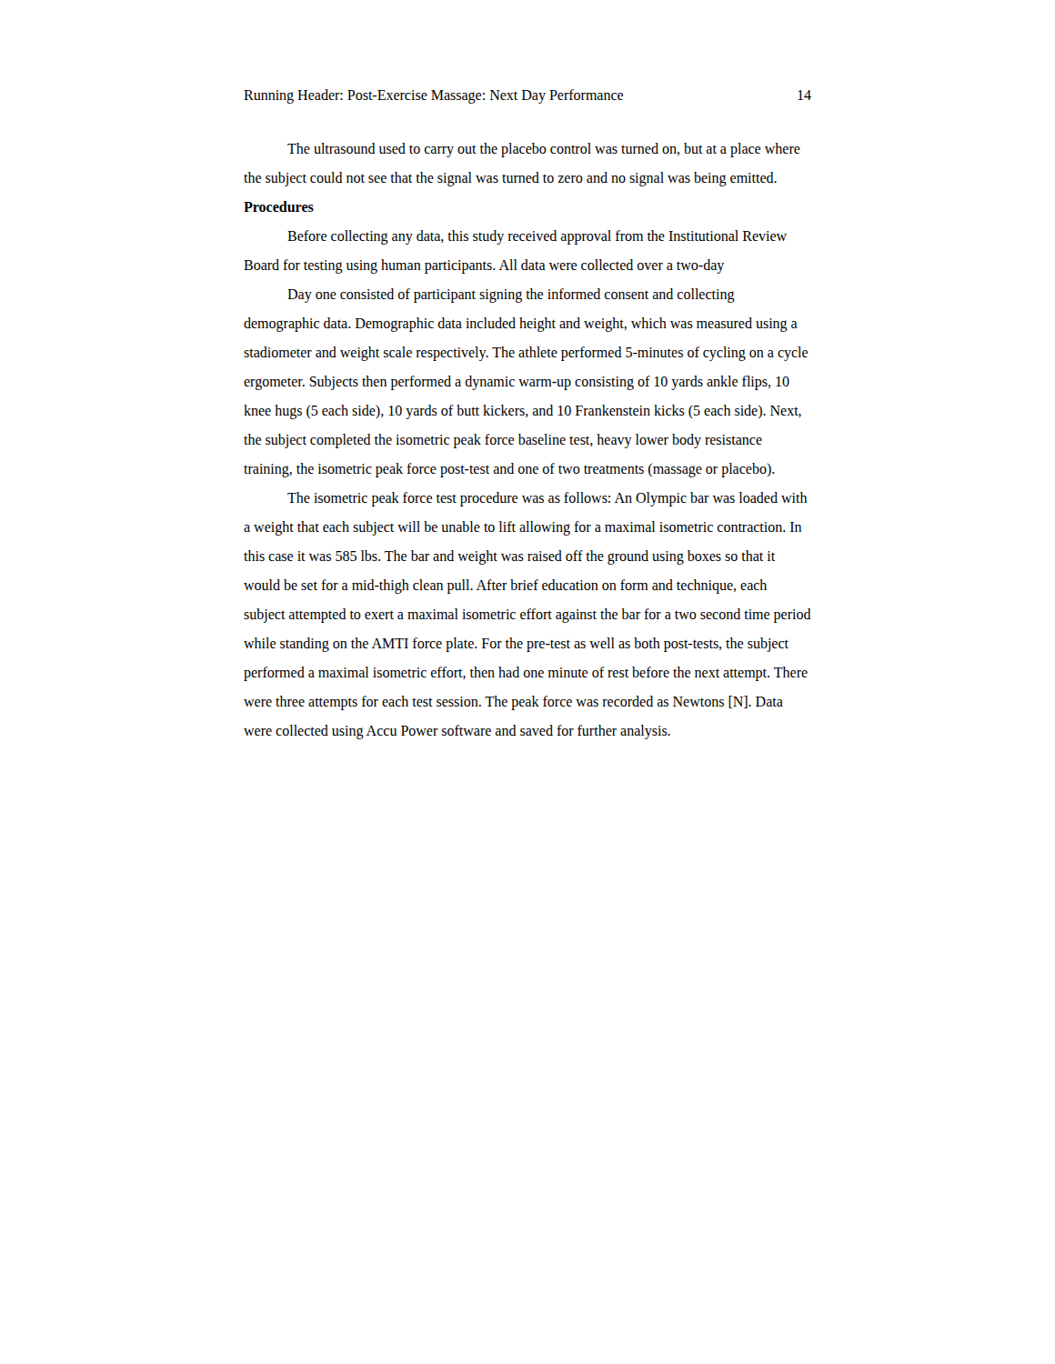Running Header: Post-Exercise Massage: Next Day Performance 14
The ultrasound used to carry out the placebo control was turned on, but at a place where the subject could not see that the signal was turned to zero and no signal was being emitted.
Procedures
Before collecting any data, this study received approval from the Institutional Review Board for testing using human participants. All data were collected over a two-day
Day one consisted of participant signing the informed consent and collecting demographic data. Demographic data included height and weight, which was measured using a stadiometer and weight scale respectively. The athlete performed 5-minutes of cycling on a cycle ergometer. Subjects then performed a dynamic warm-up consisting of 10 yards ankle flips, 10 knee hugs (5 each side), 10 yards of butt kickers, and 10 Frankenstein kicks (5 each side). Next, the subject completed the isometric peak force baseline test, heavy lower body resistance training, the isometric peak force post-test and one of two treatments (massage or placebo).
The isometric peak force test procedure was as follows: An Olympic bar was loaded with a weight that each subject will be unable to lift allowing for a maximal isometric contraction. In this case it was 585 lbs. The bar and weight was raised off the ground using boxes so that it would be set for a mid-thigh clean pull. After brief education on form and technique, each subject attempted to exert a maximal isometric effort against the bar for a two second time period while standing on the AMTI force plate. For the pre-test as well as both post-tests, the subject performed a maximal isometric effort, then had one minute of rest before the next attempt. There were three attempts for each test session. The peak force was recorded as Newtons [N]. Data were collected using Accu Power software and saved for further analysis.